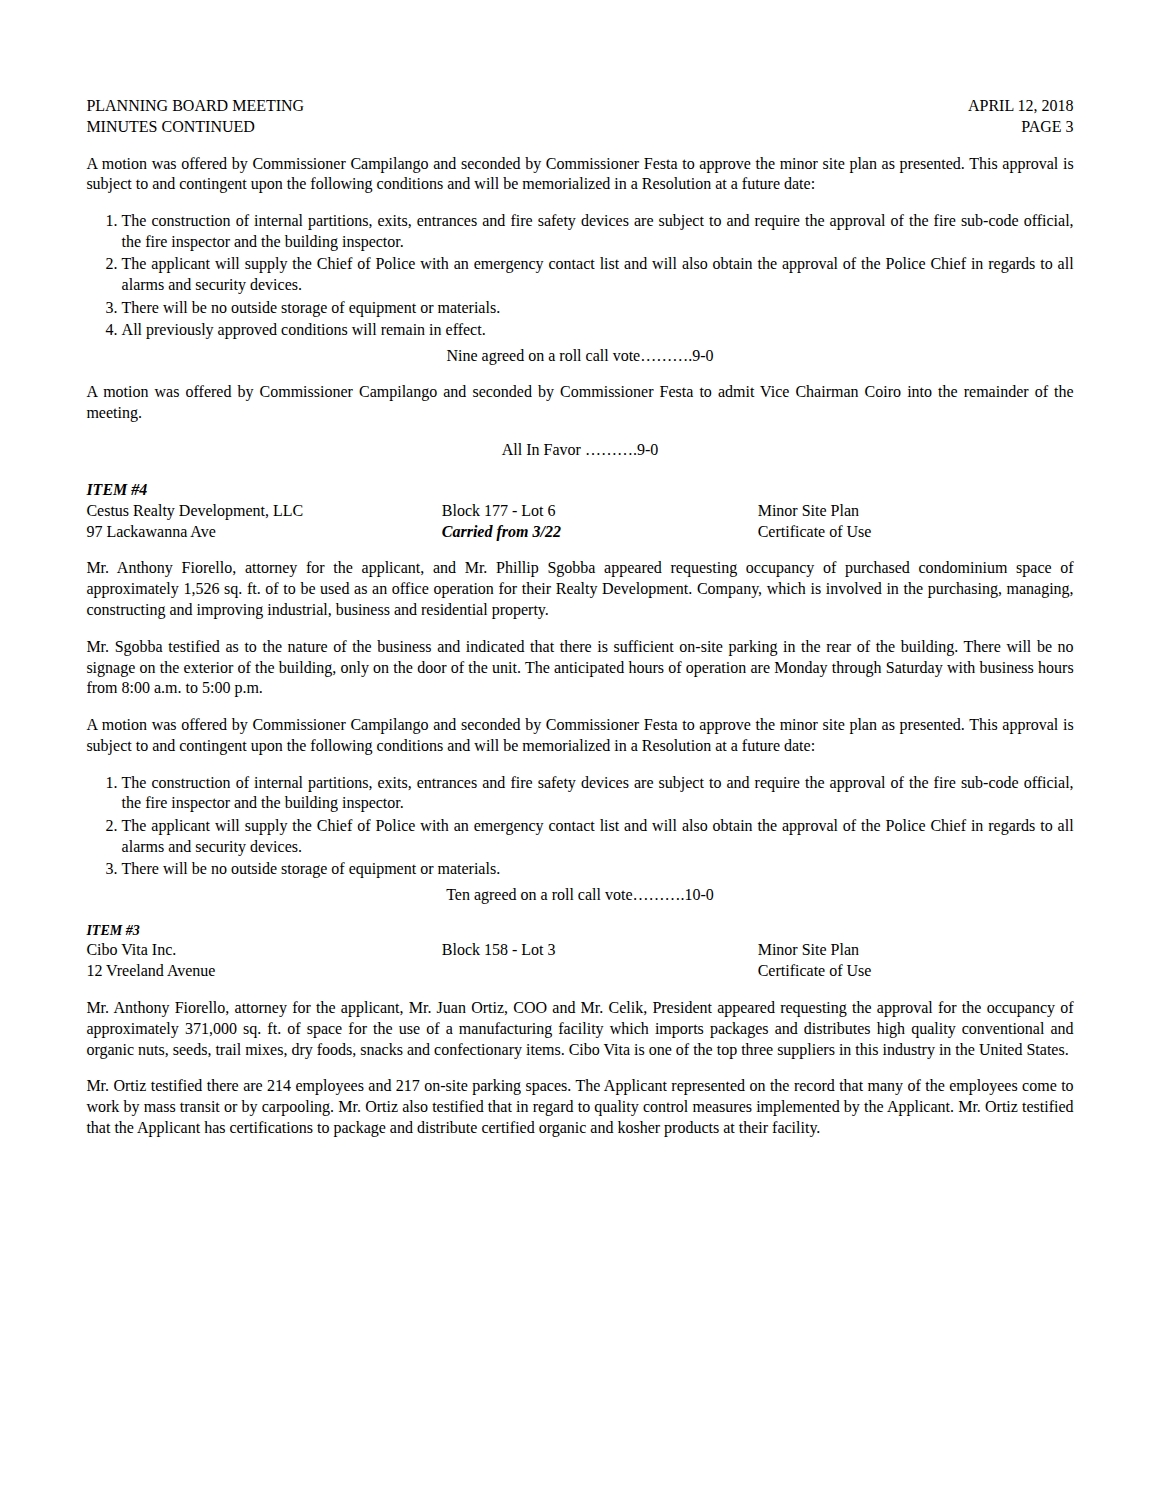Planning Board Meeting
April 12, 2018
Minutes Continued
Page 3
A motion was offered by Commissioner Campilango and seconded by Commissioner Festa to approve the minor site plan as presented. This approval is subject to and contingent upon the following conditions and will be memorialized in a Resolution at a future date:
The construction of internal partitions, exits, entrances and fire safety devices are subject to and require the approval of the fire sub-code official, the fire inspector and the building inspector.
The applicant will supply the Chief of Police with an emergency contact list and will also obtain the approval of the Police Chief in regards to all alarms and security devices.
There will be no outside storage of equipment or materials.
All previously approved conditions will remain in effect.
Nine agreed on a roll call vote……….9-0
A motion was offered by Commissioner Campilango and seconded by Commissioner Festa to admit Vice Chairman Coiro into the remainder of the meeting.
All In Favor ……….9-0
ITEM #4
| Cestus Realty Development, LLC | Block 177 - Lot 6 | Minor Site Plan |
| 97 Lackawanna Ave | Carried from 3/22 | Certificate of Use |
Mr. Anthony Fiorello, attorney for the applicant, and Mr. Phillip Sgobba appeared requesting occupancy of purchased condominium space of approximately 1,526 sq. ft. of to be used as an office operation for their Realty Development. Company, which is involved in the purchasing, managing, constructing and improving industrial, business and residential property.
Mr. Sgobba testified as to the nature of the business and indicated that there is sufficient on-site parking in the rear of the building. There will be no signage on the exterior of the building, only on the door of the unit. The anticipated hours of operation are Monday through Saturday with business hours from 8:00 a.m. to 5:00 p.m.
A motion was offered by Commissioner Campilango and seconded by Commissioner Festa to approve the minor site plan as presented. This approval is subject to and contingent upon the following conditions and will be memorialized in a Resolution at a future date:
The construction of internal partitions, exits, entrances and fire safety devices are subject to and require the approval of the fire sub-code official, the fire inspector and the building inspector.
The applicant will supply the Chief of Police with an emergency contact list and will also obtain the approval of the Police Chief in regards to all alarms and security devices.
There will be no outside storage of equipment or materials.
Ten agreed on a roll call vote……….10-0
ITEM #3
| Cibo Vita Inc. | Block 158 - Lot 3 | Minor Site Plan |
| 12 Vreeland Avenue | | Certificate of Use |
Mr. Anthony Fiorello, attorney for the applicant, Mr. Juan Ortiz, COO and Mr. Celik, President appeared requesting the approval for the occupancy of approximately 371,000 sq. ft. of space for the use of a manufacturing facility which imports packages and distributes high quality conventional and organic nuts, seeds, trail mixes, dry foods, snacks and confectionary items. Cibo Vita is one of the top three suppliers in this industry in the United States.
Mr. Ortiz testified there are 214 employees and 217 on-site parking spaces. The Applicant represented on the record that many of the employees come to work by mass transit or by carpooling. Mr. Ortiz also testified that in regard to quality control measures implemented by the Applicant. Mr. Ortiz testified that the Applicant has certifications to package and distribute certified organic and kosher products at their facility.